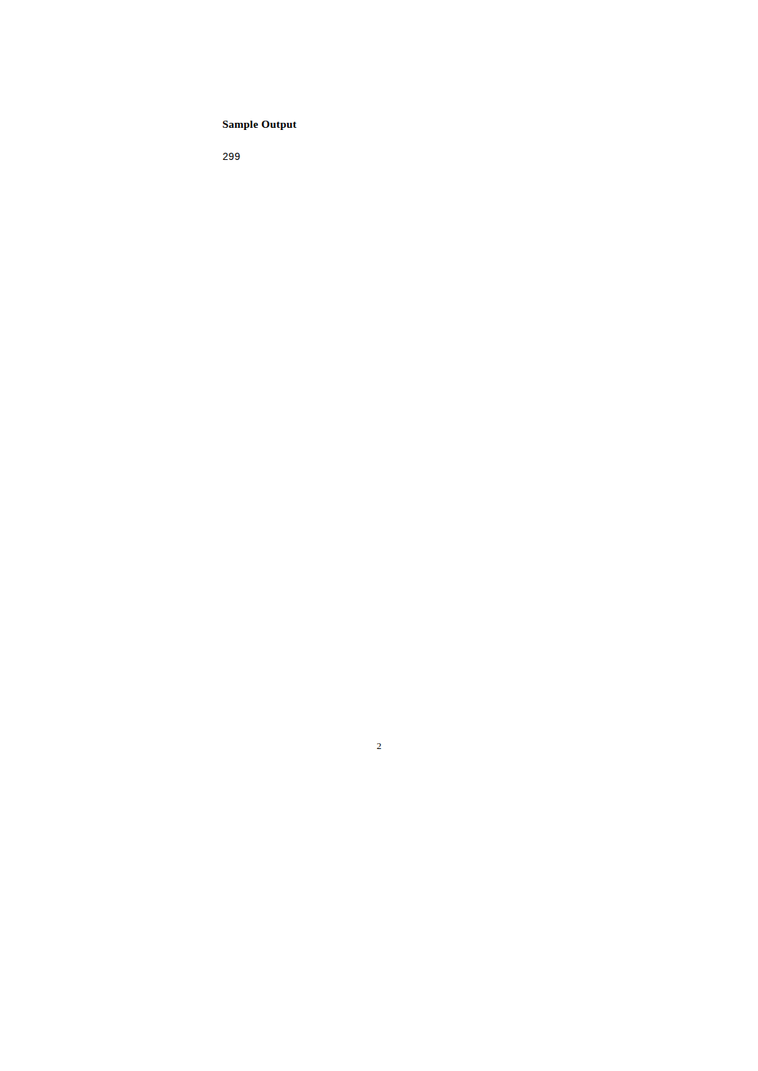Sample Output
299
2